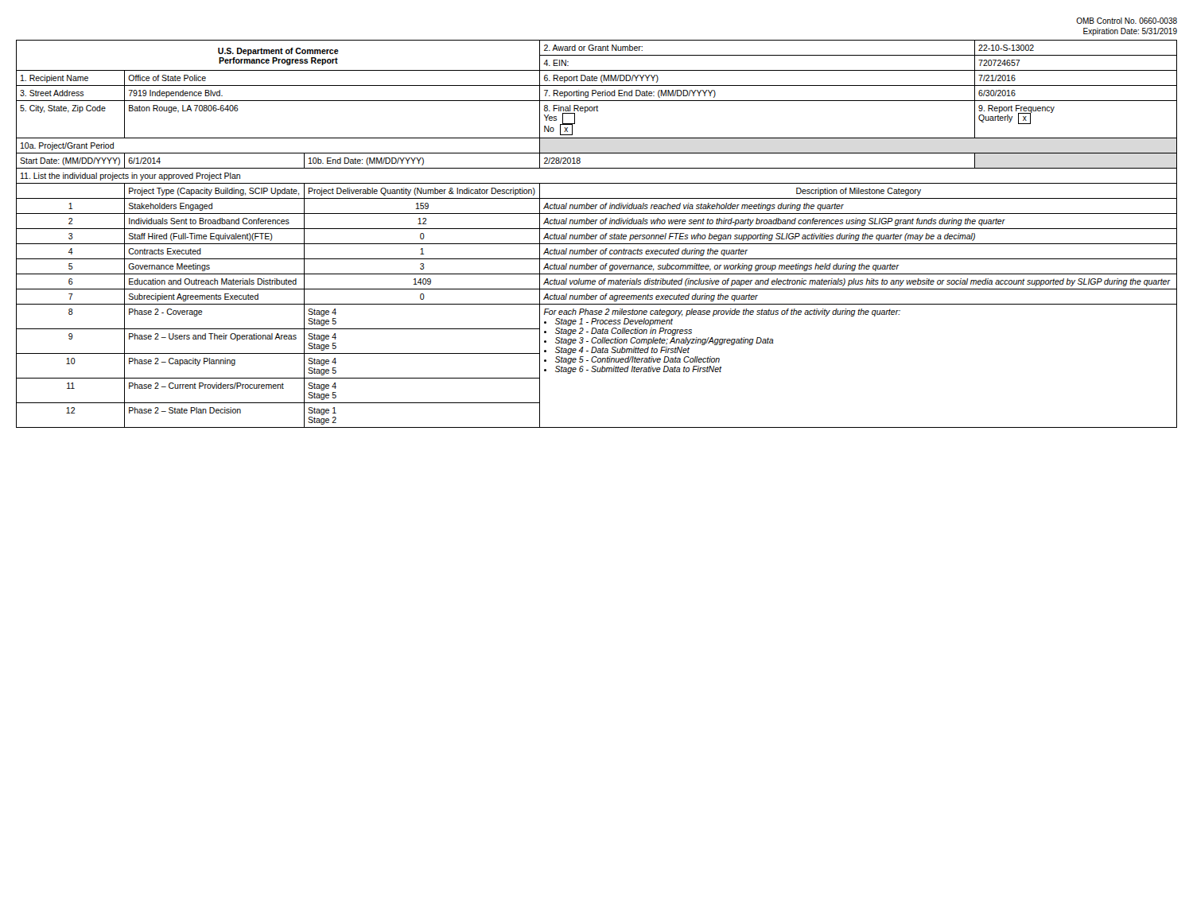OMB Control No. 0660-0038
Expiration Date: 5/31/2019
| U.S. Department of Commerce Performance Progress Report | 2. Award or Grant Number: | 22-10-S-13002 |
| 4. EIN: | 720724657 |
| 1. Recipient Name | Office of State Police | 6. Report Date (MM/DD/YYYY) | 7/21/2016 |
| 3. Street Address | 7919 Independence Blvd. | 7. Reporting Period End Date: (MM/DD/YYYY) | 6/30/2016 |
| 5. City, State, Zip Code | Baton Rouge, LA 70806-6406 | 8. Final Report Yes No x | 9. Report Frequency Quarterly x |
| 10a. Project/Grant Period | |
| Start Date: (MM/DD/YYYY) | 6/1/2014 | 10b. End Date: (MM/DD/YYYY) | 2/28/2018 | |
| 11. List the individual projects in your approved Project Plan |
| | Project Type (Capacity Building, SCIP Update, | Project Deliverable Quantity (Number & Indicator Description) | Description of Milestone Category |
| 1 | Stakeholders Engaged | 159 | Actual number of individuals reached via stakeholder meetings during the quarter |
| 2 | Individuals Sent to Broadband Conferences | 12 | Actual number of individuals who were sent to third-party broadband conferences using SLIGP grant funds during the quarter |
| 3 | Staff Hired (Full-Time Equivalent)(FTE) | 0 | Actual number of state personnel FTEs who began supporting SLIGP activities during the quarter (may be a decimal) |
| 4 | Contracts Executed | 1 | Actual number of contracts executed during the quarter |
| 5 | Governance Meetings | 3 | Actual number of governance, subcommittee, or working group meetings held during the quarter |
| 6 | Education and Outreach Materials Distributed | 1409 | Actual volume of materials distributed (inclusive of paper and electronic materials) plus hits to any website or social media account supported by SLIGP during the quarter |
| 7 | Subrecipient Agreements Executed | 0 | Actual number of agreements executed during the quarter |
| 8 | Phase 2 - Coverage | Stage 4 Stage 5 | For each Phase 2 milestone category, please provide the status of the activity during the quarter: Stage 1 - Process Development Stage 2 - Data Collection in Progress Stage 3 - Collection Complete; Analyzing/Aggregating Data Stage 4 - Data Submitted to FirstNet Stage 5 - Continued/Iterative Data Collection Stage 6 - Submitted Iterative Data to FirstNet |
| 9 | Phase 2 – Users and Their Operational Areas | Stage 4 Stage 5 |
| 10 | Phase 2 – Capacity Planning | Stage 4 Stage 5 |
| 11 | Phase 2 – Current Providers/Procurement | Stage 4 Stage 5 |
| 12 | Phase 2 – State Plan Decision | Stage 1 Stage 2 |